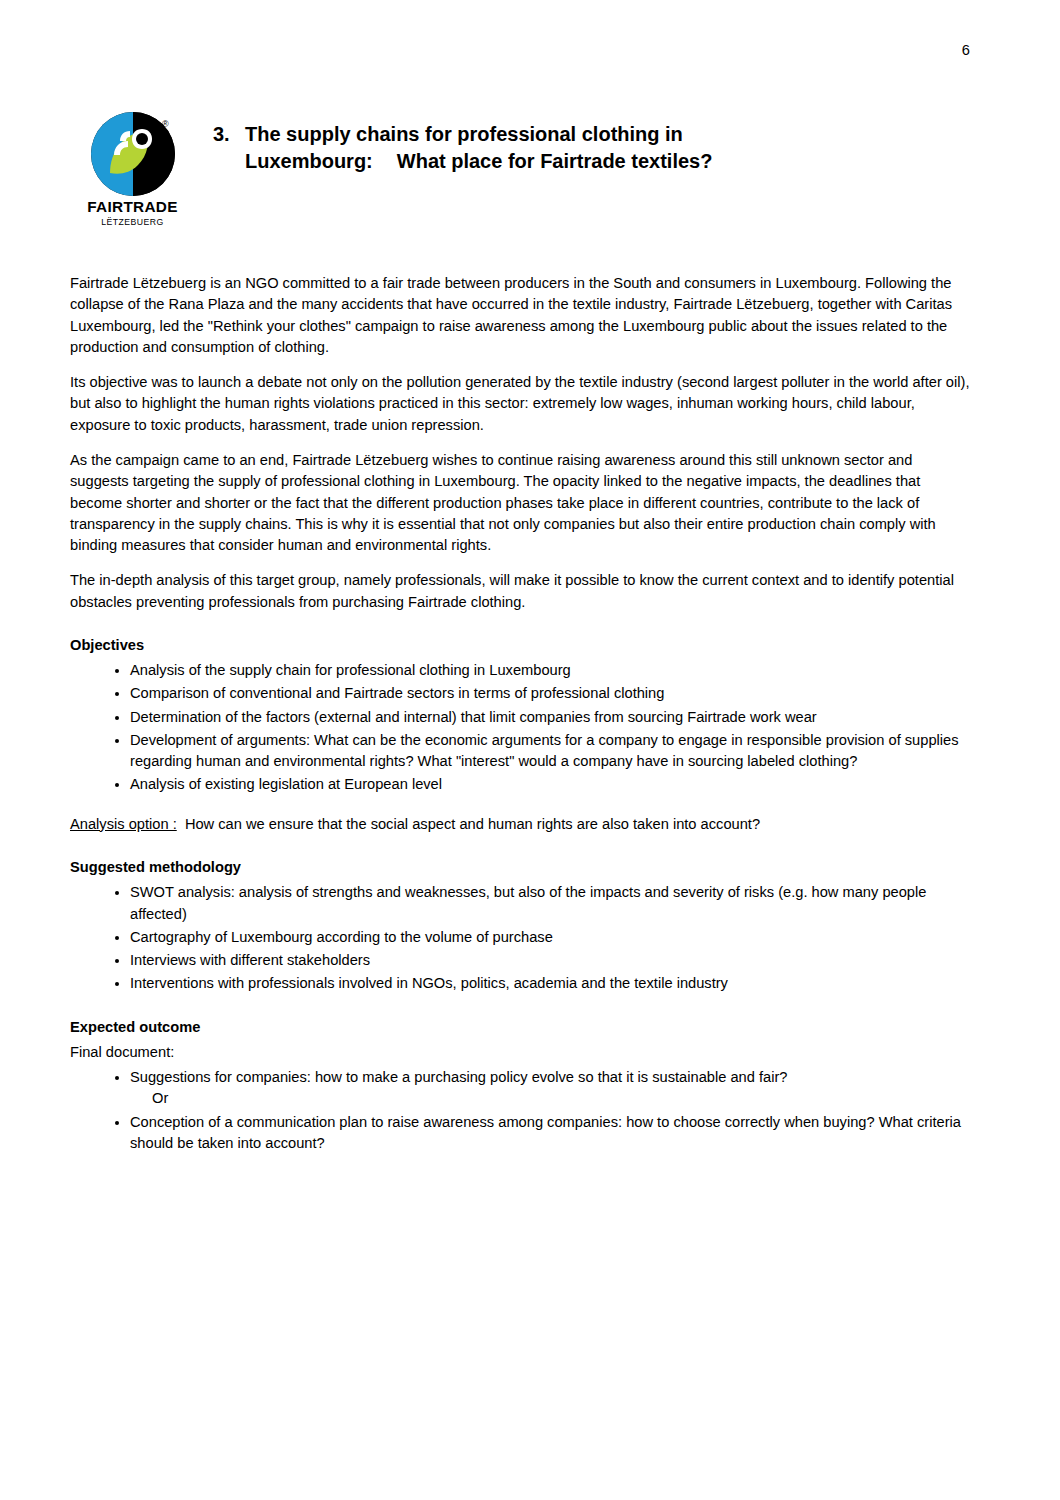6
®
FAIRTRADE
LËTZEBUERG
3. The supply chains for professional clothing inLuxembourg: What place for Fairtrade textiles?
Fairtrade Lëtzebuerg is an NGO committed to a fair trade between producers in the South and consumers in Luxembourg. Following the collapse of the Rana Plaza and the many accidents that have occurred in the textile industry, Fairtrade Lëtzebuerg, together with Caritas Luxembourg, led the "Rethink your clothes" campaign to raise awareness among the Luxembourg public about the issues related to the production and consumption of clothing.
Its objective was to launch a debate not only on the pollution generated by the textile industry (second largest polluter in the world after oil), but also to highlight the human rights violations practiced in this sector: extremely low wages, inhuman working hours, child labour, exposure to toxic products, harassment, trade union repression.
As the campaign came to an end, Fairtrade Lëtzebuerg wishes to continue raising awareness around this still unknown sector and suggests targeting the supply of professional clothing in Luxembourg. The opacity linked to the negative impacts, the deadlines that become shorter and shorter or the fact that the different production phases take place in different countries, contribute to the lack of transparency in the supply chains. This is why it is essential that not only companies but also their entire production chain comply with binding measures that consider human and environmental rights.
The in-depth analysis of this target group, namely professionals, will make it possible to know the current context and to identify potential obstacles preventing professionals from purchasing Fairtrade clothing.
Objectives
Analysis of the supply chain for professional clothing in Luxembourg
Comparison of conventional and Fairtrade sectors in terms of professional clothing
Determination of the factors (external and internal) that limit companies from sourcing Fairtrade work wear
Development of arguments: What can be the economic arguments for a company to engage in responsible provision of supplies regarding human and environmental rights? What "interest" would a company have in sourcing labeled clothing?
Analysis of existing legislation at European level
Analysis option : How can we ensure that the social aspect and human rights are also taken into account?
Suggested methodology
SWOT analysis: analysis of strengths and weaknesses, but also of the impacts and severity of risks (e.g. how many people affected)
Cartography of Luxembourg according to the volume of purchase
Interviews with different stakeholders
Interventions with professionals involved in NGOs, politics, academia and the textile industry
Expected outcome
Final document:
Suggestions for companies: how to make a purchasing policy evolve so that it is sustainable and fair?
Or
Conception of a communication plan to raise awareness among companies: how to choose correctly when buying? What criteria should be taken into account?